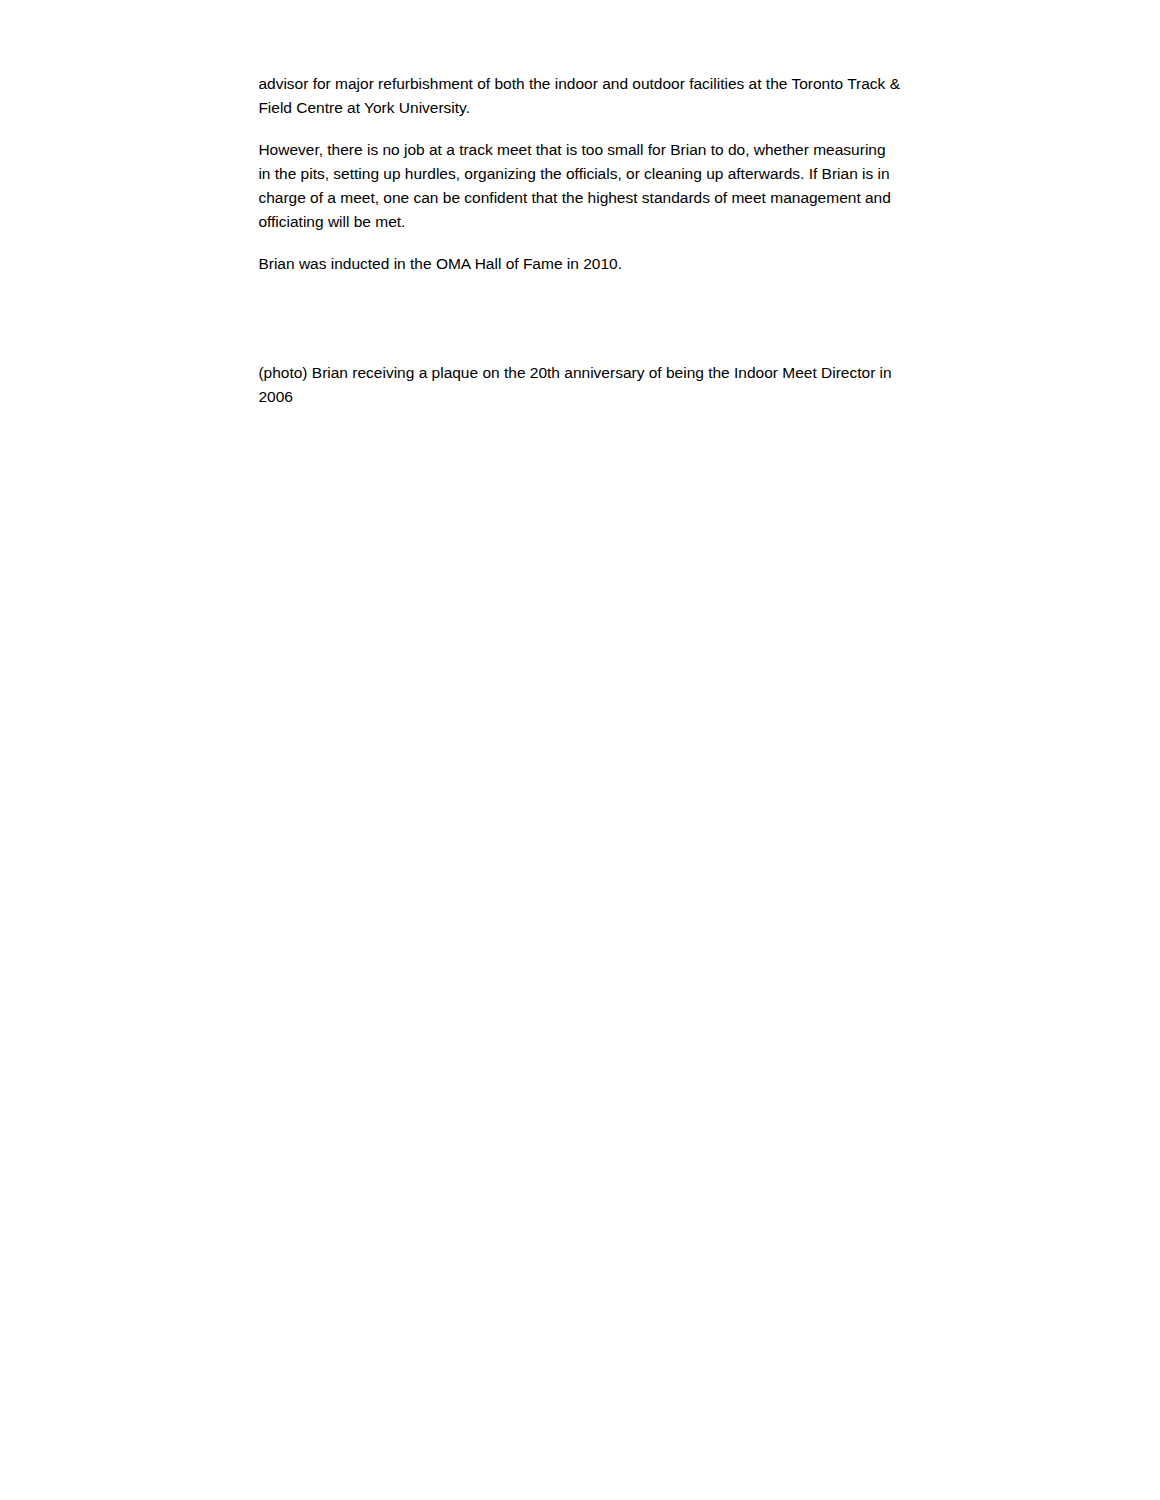advisor for major refurbishment of both the indoor and outdoor facilities at the Toronto Track & Field Centre at York University.
However, there is no job at a track meet that is too small for Brian to do, whether measuring in the pits, setting up hurdles, organizing the officials, or cleaning up afterwards. If Brian is in charge of a meet, one can be confident that the highest standards of meet management and officiating will be met.
Brian was inducted in the OMA Hall of Fame in 2010.
(photo) Brian receiving a plaque on the 20th anniversary of being the Indoor Meet Director in 2006